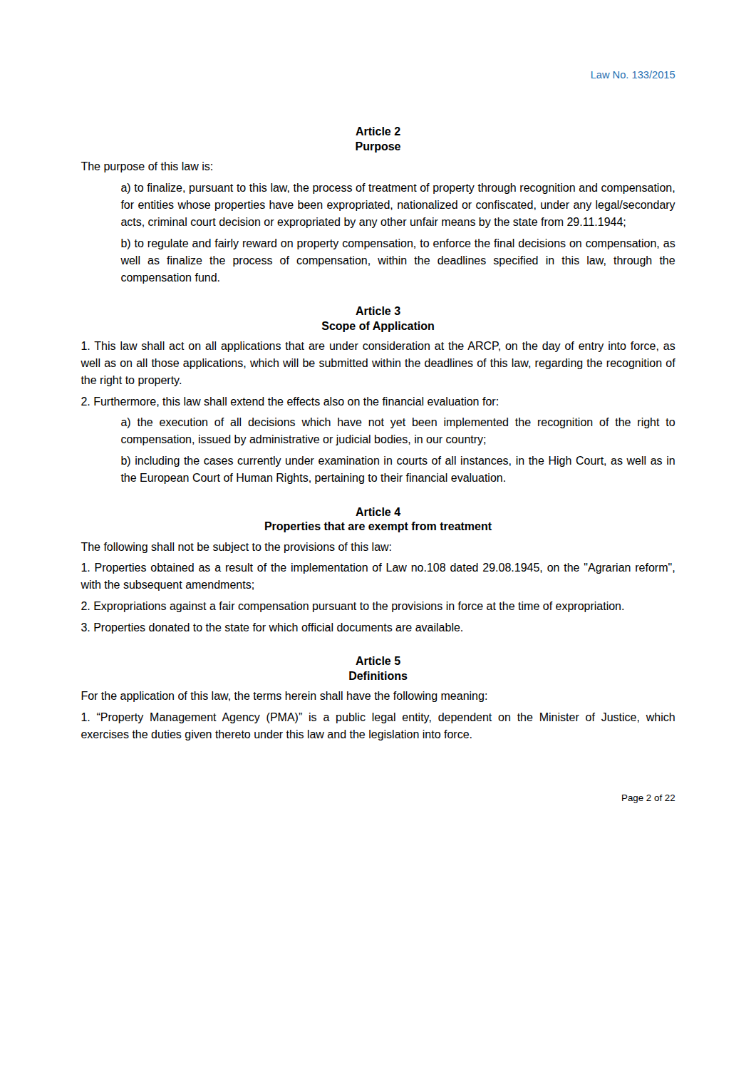Law No. 133/2015
Article 2Purpose
The purpose of this law is:
a) to finalize, pursuant to this law, the process of treatment of property through recognition and compensation, for entities whose properties have been expropriated, nationalized or confiscated, under any legal/secondary acts, criminal court decision or expropriated by any other unfair means by the state from 29.11.1944;
b) to regulate and fairly reward on property compensation, to enforce the final decisions on compensation, as well as finalize the process of compensation, within the deadlines specified in this law, through the compensation fund.
Article 3Scope of Application
1. This law shall act on all applications that are under consideration at the ARCP, on the day of entry into force, as well as on all those applications, which will be submitted within the deadlines of this law, regarding the recognition of the right to property.
2. Furthermore, this law shall extend the effects also on the financial evaluation for:
a) the execution of all decisions which have not yet been implemented the recognition of the right to compensation, issued by administrative or judicial bodies, in our country;
b) including the cases currently under examination in courts of all instances, in the High Court, as well as in the European Court of Human Rights, pertaining to their financial evaluation.
Article 4Properties that are exempt from treatment
The following shall not be subject to the provisions of this law:
1. Properties obtained as a result of the implementation of Law no.108 dated 29.08.1945, on the "Agrarian reform", with the subsequent amendments;
2. Expropriations against a fair compensation pursuant to the provisions in force at the time of expropriation.
3. Properties donated to the state for which official documents are available.
Article 5Definitions
For the application of this law, the terms herein shall have the following meaning:
1. “Property Management Agency (PMA)” is a public legal entity, dependent on the Minister of Justice, which exercises the duties given thereto under this law and the legislation into force.
Page 2 of 22